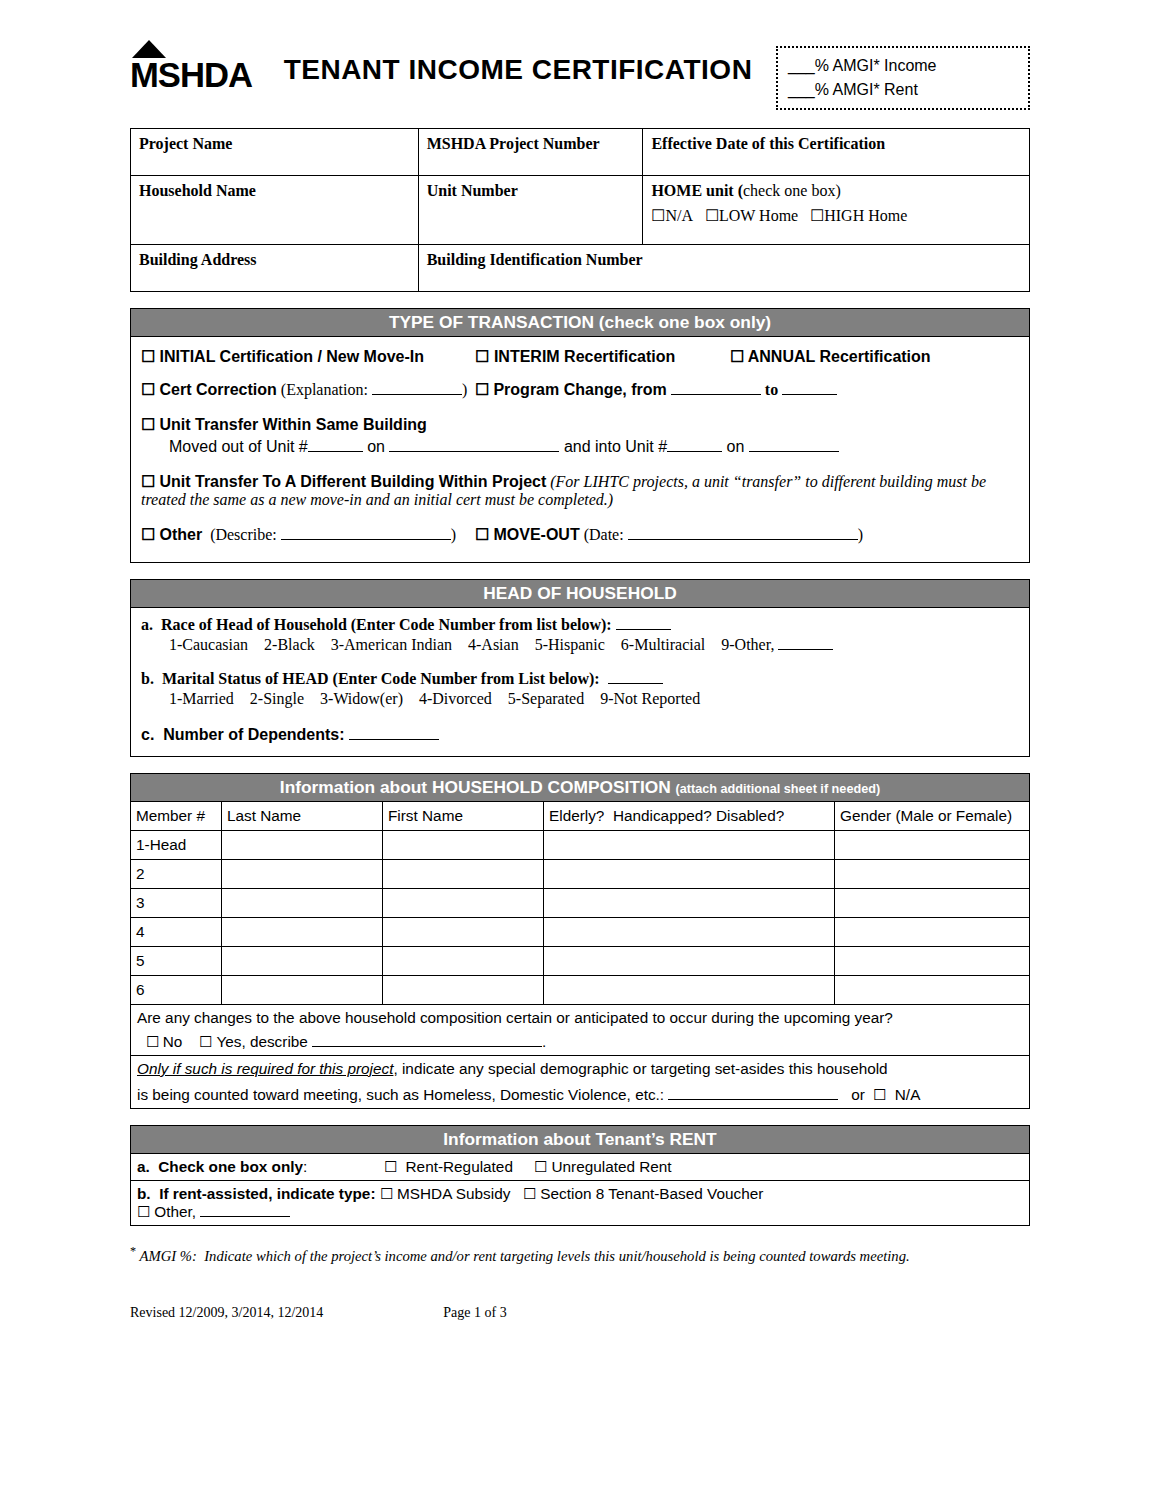MSHDA
TENANT INCOME CERTIFICATION
___% AMGI* Income
___% AMGI* Rent
| Project Name | MSHDA Project Number | Effective Date of this Certification |
| Household Name | Unit Number | HOME unit ( check one box) ☐N/A ☐LOW Home ☐HIGH Home |
| Building Address | Building Identification Number |
TYPE OF TRANSACTION (check one box only)
☐ INITIAL Certification / New Move-In ☐ INTERIM Recertification ☐ ANNUAL Recertification
☐ Cert Correction (Explanation: ) ☐ Program Change, from to
☐ Unit Transfer Within Same Building
Moved out of Unit # on and into Unit # on
☐ Unit Transfer To A Different Building Within Project (For LIHTC projects, a unit “transfer” to different building must be treated the same as a new move-in and an initial cert must be completed.)
☐ Other (Describe: ) ☐ MOVE-OUT (Date: )
HEAD OF HOUSEHOLD
a. Race of Head of Household (Enter Code Number from list below):
1-Caucasian 2-Black 3-American Indian 4-Asian 5-Hispanic 6-Multiracial 9-Other,
b. Marital Status of HEAD (Enter Code Number from List below):
1-Married 2-Single 3-Widow(er) 4-Divorced 5-Separated 9-Not Reported
c. Number of Dependents:
Information about HOUSEHOLD COMPOSITION (attach additional sheet if needed)
| Member # | Last Name | First Name | Elderly? Handicapped? Disabled? | Gender (Male or Female) |
| --- | --- | --- | --- | --- |
| 1-Head | | | | |
| 2 | | | | |
| 3 | | | | |
| 4 | | | | |
| 5 | | | | |
| 6 | | | | |
Are any changes to the above household composition certain or anticipated to occur during the upcoming year?
☐ No ☐ Yes, describe .
Only if such is required for this project, indicate any special demographic or targeting set-asides this household
is being counted toward meeting, such as Homeless, Domestic Violence, etc.: or ☐ N/A
Information about Tenant’s RENT
| a. Check one box only : ☐ Rent-Regulated ☐ Unregulated Rent |
| b. If rent-assisted, indicate type: ☐ MSHDA Subsidy ☐ Section 8 Tenant-Based Voucher ☐ Other, |
* AMGI %: Indicate which of the project’s income and/or rent targeting levels this unit/household is being counted towards meeting.
Revised 12/2009, 3/2014, 12/2014 Page 1 of 3